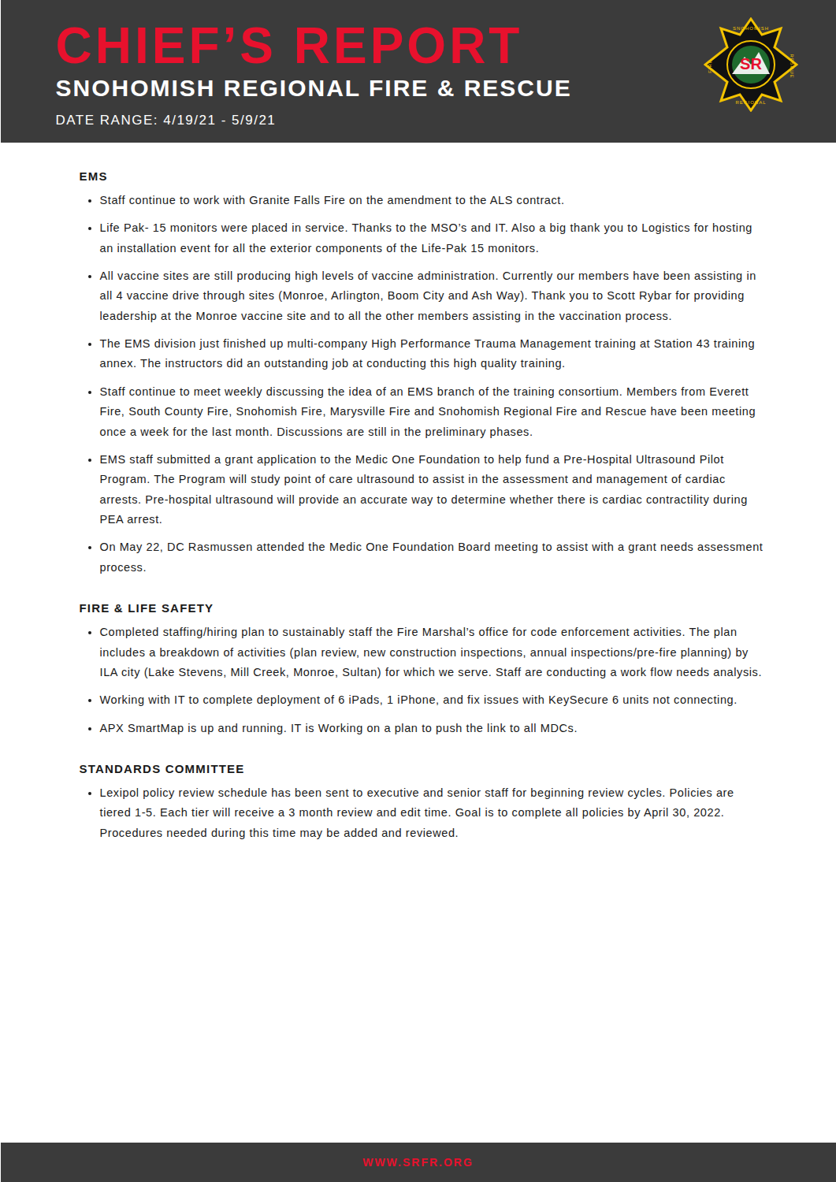Chief’s Report
Snohomish Regional Fire & Rescue
Date Range: 4/19/21 - 5/9/21
Snohomish Regional Fire & Rescue emblem SR SNOHOMISH REGIONAL FIRE RESCUE
EMS
Staff continue to work with Granite Falls Fire on the amendment to the ALS contract.
Life Pak- 15 monitors were placed in service. Thanks to the MSO’s and IT. Also a big thank you to Logistics for hosting an installation event for all the exterior components of the Life-Pak 15 monitors.
All vaccine sites are still producing high levels of vaccine administration. Currently our members have been assisting in all 4 vaccine drive through sites (Monroe, Arlington, Boom City and Ash Way). Thank you to Scott Rybar for providing leadership at the Monroe vaccine site and to all the other members assisting in the vaccination process.
The EMS division just finished up multi-company High Performance Trauma Management training at Station 43 training annex. The instructors did an outstanding job at conducting this high quality training.
Staff continue to meet weekly discussing the idea of an EMS branch of the training consortium. Members from Everett Fire, South County Fire, Snohomish Fire, Marysville Fire and Snohomish Regional Fire and Rescue have been meeting once a week for the last month. Discussions are still in the preliminary phases.
EMS staff submitted a grant application to the Medic One Foundation to help fund a Pre-Hospital Ultrasound Pilot Program. The Program will study point of care ultrasound to assist in the assessment and management of cardiac arrests. Pre-hospital ultrasound will provide an accurate way to determine whether there is cardiac contractility during PEA arrest.
On May 22, DC Rasmussen attended the Medic One Foundation Board meeting to assist with a grant needs assessment process.
Fire & Life Safety
Completed staffing/hiring plan to sustainably staff the Fire Marshal’s office for code enforcement activities. The plan includes a breakdown of activities (plan review, new construction inspections, annual inspections/pre-fire planning) by ILA city (Lake Stevens, Mill Creek, Monroe, Sultan) for which we serve. Staff are conducting a work flow needs analysis.
Working with IT to complete deployment of 6 iPads, 1 iPhone, and fix issues with KeySecure 6 units not connecting.
APX SmartMap is up and running. IT is Working on a plan to push the link to all MDCs.
Standards Committee
Lexipol policy review schedule has been sent to executive and senior staff for beginning review cycles. Policies are tiered 1-5. Each tier will receive a 3 month review and edit time. Goal is to complete all policies by April 30, 2022. Procedures needed during this time may be added and reviewed.
www.srfr.org